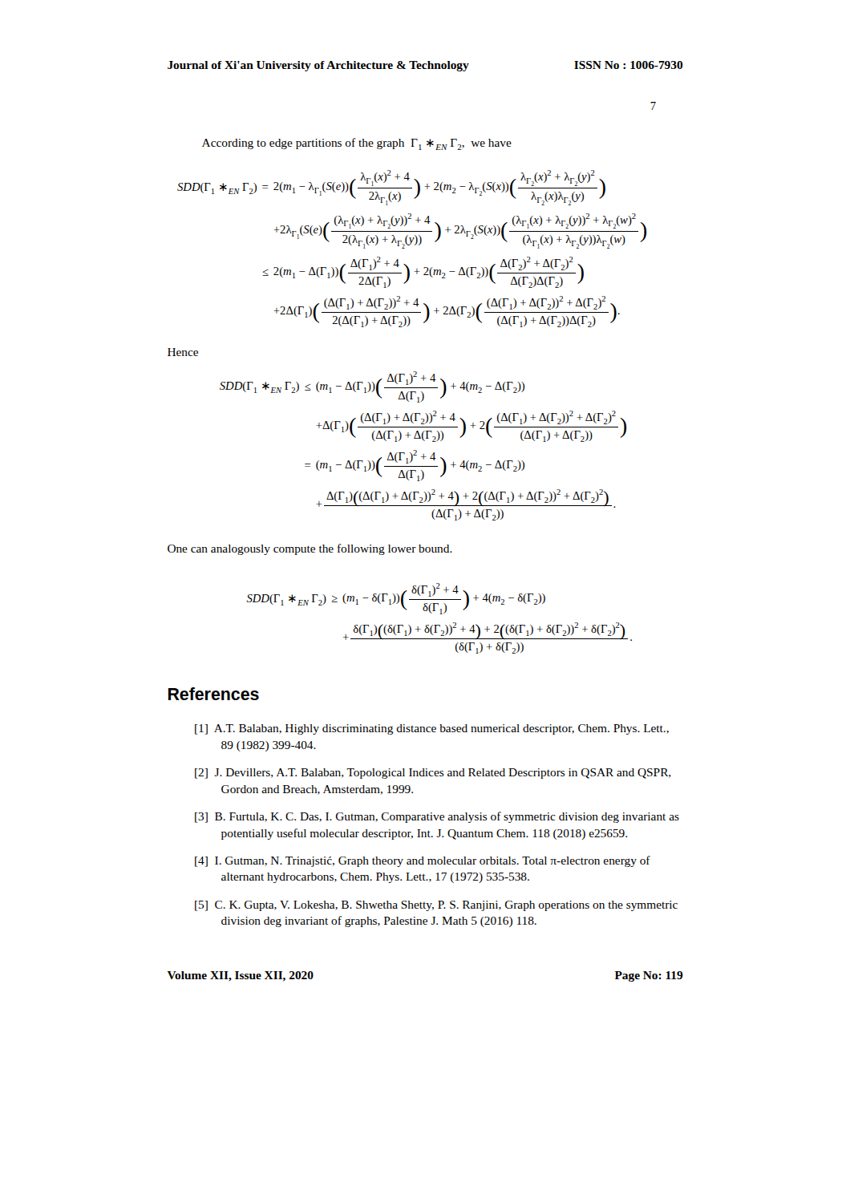Journal of Xi'an University of Architecture & Technology
ISSN No : 1006-7930
7
According to edge partitions of the graph Γ1 ∗EN Γ2, we have
| SDD (Γ 1 ∗ EN Γ 2 ) | = | 2( m 1 − λ Γ 1 ( S ( e )) ( λ Γ 1 ( x ) 2 + 4 2λ Γ 1 ( x ) ) + 2( m 2 − λ Γ 2 ( S ( x )) ( λ Γ 2 ( x ) 2 + λ Γ 2 ( y ) 2 λ Γ 2 ( x )λ Γ 2 ( y ) ) |
| | | +2λ Γ 1 ( S ( e ) ( (λ Γ 1 ( x ) + λ Γ 2 ( y )) 2 + 4 2(λ Γ 1 ( x ) + λ Γ 2 ( y )) ) + 2λ Γ 2 ( S ( x )) ( (λ Γ 1 ( x ) + λ Γ 2 ( y )) 2 + λ Γ 2 ( w ) 2 (λ Γ 1 ( x ) + λ Γ 2 ( y ))λ Γ 2 ( w ) ) |
| | ≤ | 2( m 1 − Δ(Γ 1 )) ( Δ(Γ 1 ) 2 + 4 2Δ(Γ 1 ) ) + 2( m 2 − Δ(Γ 2 )) ( Δ(Γ 2 ) 2 + Δ(Γ 2 ) 2 Δ(Γ 2 )Δ(Γ 2 ) ) |
| | | +2Δ(Γ 1 ) ( (Δ(Γ 1 ) + Δ(Γ 2 )) 2 + 4 2(Δ(Γ 1 ) + Δ(Γ 2 )) ) + 2Δ(Γ 2 ) ( (Δ(Γ 1 ) + Δ(Γ 2 )) 2 + Δ(Γ 2 ) 2 (Δ(Γ 1 ) + Δ(Γ 2 ))Δ(Γ 2 ) ) . |
Hence
| SDD (Γ 1 ∗ EN Γ 2 ) | ≤ | ( m 1 − Δ(Γ 1 )) ( Δ(Γ 1 ) 2 + 4 Δ(Γ 1 ) ) + 4( m 2 − Δ(Γ 2 )) |
| | | +Δ(Γ 1 ) ( (Δ(Γ 1 ) + Δ(Γ 2 )) 2 + 4 (Δ(Γ 1 ) + Δ(Γ 2 )) ) + 2 ( (Δ(Γ 1 ) + Δ(Γ 2 )) 2 + Δ(Γ 2 ) 2 (Δ(Γ 1 ) + Δ(Γ 2 )) ) |
| | = | ( m 1 − Δ(Γ 1 )) ( Δ(Γ 1 ) 2 + 4 Δ(Γ 1 ) ) + 4( m 2 − Δ(Γ 2 )) |
| | | + Δ(Γ 1 ) ( (Δ(Γ 1 ) + Δ(Γ 2 )) 2 + 4 ) + 2 ( (Δ(Γ 1 ) + Δ(Γ 2 )) 2 + Δ(Γ 2 ) 2 ) (Δ(Γ 1 ) + Δ(Γ 2 )) . |
One can analogously compute the following lower bound.
| SDD (Γ 1 ∗ EN Γ 2 ) | ≥ | ( m 1 − δ(Γ 1 )) ( δ(Γ 1 ) 2 + 4 δ(Γ 1 ) ) + 4( m 2 − δ(Γ 2 )) |
| | | + δ(Γ 1 ) ( (δ(Γ 1 ) + δ(Γ 2 )) 2 + 4 ) + 2 ( (δ(Γ 1 ) + δ(Γ 2 )) 2 + δ(Γ 2 ) 2 ) (δ(Γ 1 ) + δ(Γ 2 )) . |
References
[1] A.T. Balaban, Highly discriminating distance based numerical descriptor, Chem. Phys. Lett., 89 (1982) 399-404.
[2] J. Devillers, A.T. Balaban, Topological Indices and Related Descriptors in QSAR and QSPR, Gordon and Breach, Amsterdam, 1999.
[3] B. Furtula, K. C. Das, I. Gutman, Comparative analysis of symmetric division deg invariant as potentially useful molecular descriptor, Int. J. Quantum Chem. 118 (2018) e25659.
[4] I. Gutman, N. Trinajstić, Graph theory and molecular orbitals. Total π-electron energy of alternant hydrocarbons, Chem. Phys. Lett., 17 (1972) 535-538.
[5] C. K. Gupta, V. Lokesha, B. Shwetha Shetty, P. S. Ranjini, Graph operations on the symmetric division deg invariant of graphs, Palestine J. Math 5 (2016) 118.
Volume XII, Issue XII, 2020
Page No: 119